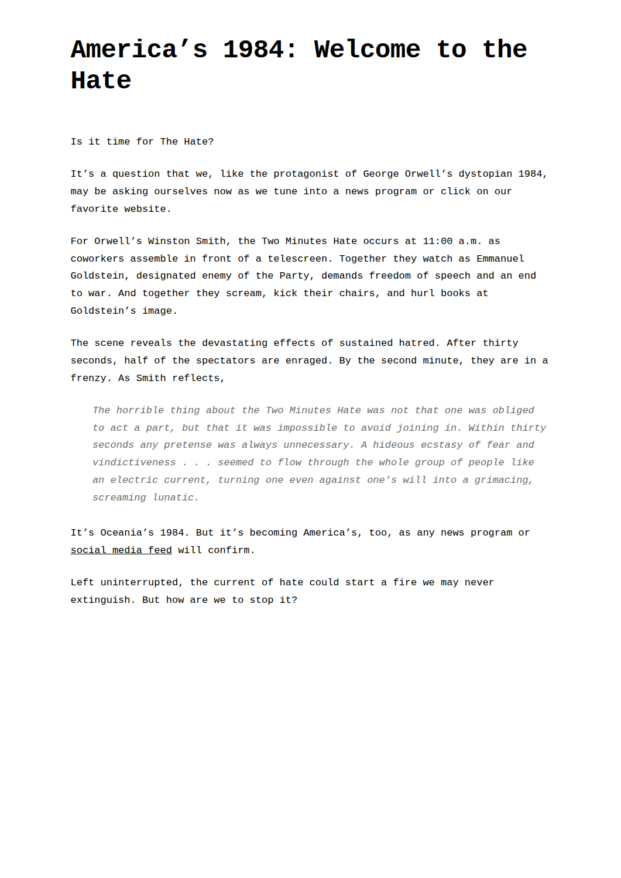America’s 1984: Welcome to the Hate
Is it time for The Hate?
It’s a question that we, like the protagonist of George Orwell’s dystopian 1984, may be asking ourselves now as we tune into a news program or click on our favorite website.
For Orwell’s Winston Smith, the Two Minutes Hate occurs at 11:00 a.m. as coworkers assemble in front of a telescreen. Together they watch as Emmanuel Goldstein, designated enemy of the Party, demands freedom of speech and an end to war. And together they scream, kick their chairs, and hurl books at Goldstein’s image.
The scene reveals the devastating effects of sustained hatred. After thirty seconds, half of the spectators are enraged. By the second minute, they are in a frenzy. As Smith reflects,
The horrible thing about the Two Minutes Hate was not that one was obliged to act a part, but that it was impossible to avoid joining in. Within thirty seconds any pretense was always unnecessary. A hideous ecstasy of fear and vindictiveness . . . seemed to flow through the whole group of people like an electric current, turning one even against one’s will into a grimacing, screaming lunatic.
It’s Oceania’s 1984. But it’s becoming America’s, too, as any news program or social media feed will confirm.
Left uninterrupted, the current of hate could start a fire we may never extinguish. But how are we to stop it?